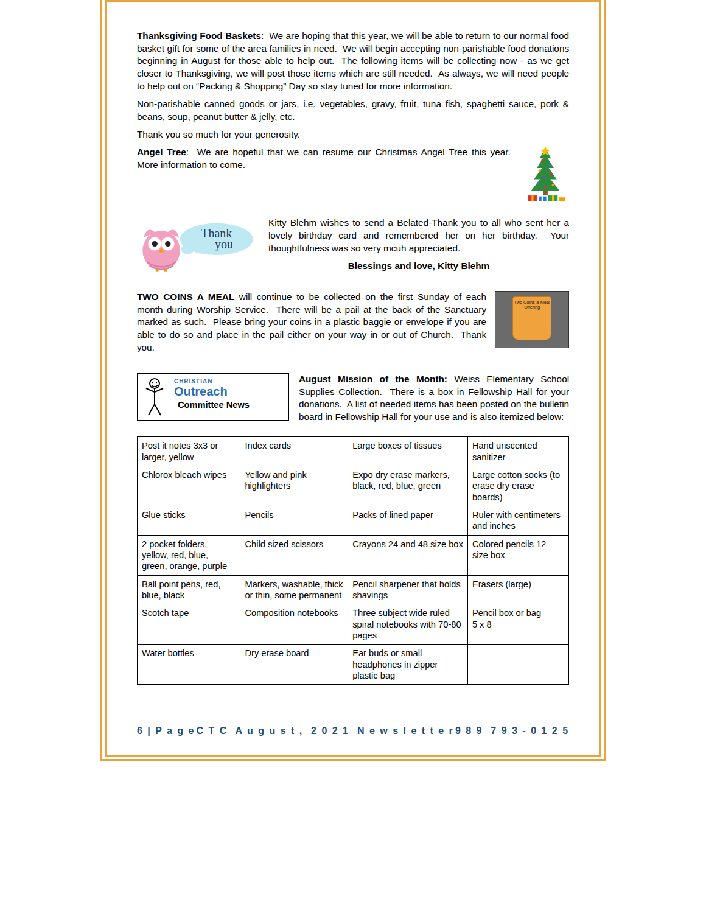Thanksgiving Food Baskets: We are hoping that this year, we will be able to return to our normal food basket gift for some of the area families in need. We will begin accepting non-parishable food donations beginning in August for those able to help out. The following items will be collecting now - as we get closer to Thanksgiving, we will post those items which are still needed. As always, we will need people to help out on “Packing & Shopping” Day so stay tuned for more information.
Non-parishable canned goods or jars, i.e. vegetables, gravy, fruit, tuna fish, spaghetti sauce, pork & beans, soup, peanut butter & jelly, etc.
Thank you so much for your generosity.
Angel Tree: We are hopeful that we can resume our Christmas Angel Tree this year. More information to come.
Thank you
Kitty Blehm wishes to send a Belated-Thank you to all who sent her a lovely birthday card and remembered her on her birthday. Your thoughtfulness was so very mcuh appreciated.
Blessings and love, Kitty Blehm
Two Coins-a-Meal
Offering
TWO COINS A MEAL will continue to be collected on the first Sunday of each month during Worship Service. There will be a pail at the back of the Sanctuary marked as such. Please bring your coins in a plastic baggie or envelope if you are able to do so and place in the pail either on your way in or out of Church. Thank you.
CHRISTIAN
OutreachCommittee News
August Mission of the Month: Weiss Elementary School Supplies Collection. There is a box in Fellowship Hall for your donations. A list of needed items has been posted on the bulletin board in Fellowship Hall for your use and is also itemized below:
| Post it notes 3x3 or larger, yellow | Index cards | Large boxes of tissues | Hand unscented sanitizer |
| Chlorox bleach wipes | Yellow and pink highlighters | Expo dry erase markers, black, red, blue, green | Large cotton socks (to erase dry erase boards) |
| Glue sticks | Pencils | Packs of lined paper | Ruler with centimeters and inches |
| 2 pocket folders, yellow, red, blue, green, orange, purple | Child sized scissors | Crayons 24 and 48 size box | Colored pencils 12 size box |
| Ball point pens, red, blue, black | Markers, washable, thick or thin, some permanent | Pencil sharpener that holds shavings | Erasers (large) |
| Scotch tape | Composition notebooks | Three subject wide ruled spiral notebooks with 70-80 pages | Pencil box or bag 5 x 8 |
| Water bottles | Dry erase board | Ear buds or small headphones in zipper plastic bag | |
6 | P a g e C T C A u g u s t , 2 0 2 1 N e w s l e t t e r 9 8 9 7 9 3 - 0 1 2 5